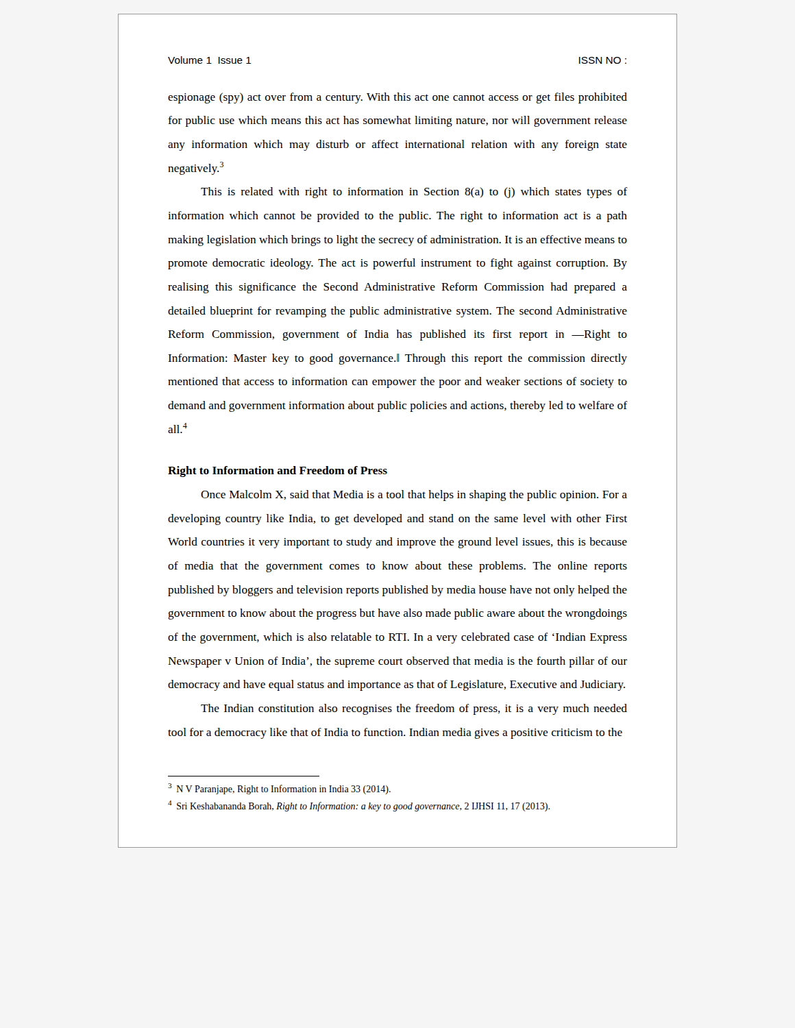Volume 1 Issue 1 ISSN NO :
espionage (spy) act over from a century. With this act one cannot access or get files prohibited for public use which means this act has somewhat limiting nature, nor will government release any information which may disturb or affect international relation with any foreign state negatively.3
This is related with right to information in Section 8(a) to (j) which states types of information which cannot be provided to the public. The right to information act is a path making legislation which brings to light the secrecy of administration. It is an effective means to promote democratic ideology. The act is powerful instrument to fight against corruption. By realising this significance the Second Administrative Reform Commission had prepared a detailed blueprint for revamping the public administrative system. The second Administrative Reform Commission, government of India has published its first report in ―Right to Information: Master key to good governance.‖ Through this report the commission directly mentioned that access to information can empower the poor and weaker sections of society to demand and government information about public policies and actions, thereby led to welfare of all.4
Right to Information and Freedom of Press
Once Malcolm X, said that Media is a tool that helps in shaping the public opinion. For a developing country like India, to get developed and stand on the same level with other First World countries it very important to study and improve the ground level issues, this is because of media that the government comes to know about these problems. The online reports published by bloggers and television reports published by media house have not only helped the government to know about the progress but have also made public aware about the wrongdoings of the government, which is also relatable to RTI. In a very celebrated case of ‘Indian Express Newspaper v Union of India’, the supreme court observed that media is the fourth pillar of our democracy and have equal status and importance as that of Legislature, Executive and Judiciary.
The Indian constitution also recognises the freedom of press, it is a very much needed tool for a democracy like that of India to function. Indian media gives a positive criticism to the
3 N V Paranjape, Right to Information in India 33 (2014).
4 Sri Keshabananda Borah, Right to Information: a key to good governance, 2 IJHSI 11, 17 (2013).